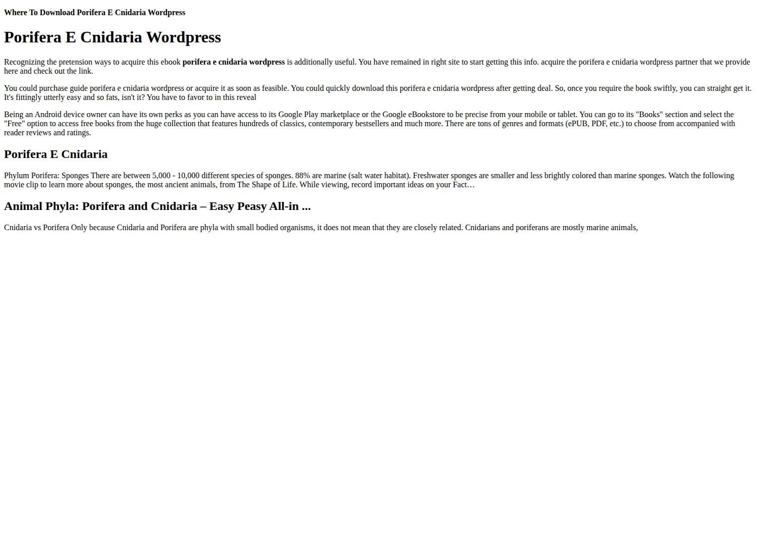Where To Download Porifera E Cnidaria Wordpress
Porifera E Cnidaria Wordpress
Recognizing the pretension ways to acquire this ebook porifera e cnidaria wordpress is additionally useful. You have remained in right site to start getting this info. acquire the porifera e cnidaria wordpress partner that we provide here and check out the link.
You could purchase guide porifera e cnidaria wordpress or acquire it as soon as feasible. You could quickly download this porifera e cnidaria wordpress after getting deal. So, once you require the book swiftly, you can straight get it. It's fittingly utterly easy and so fats, isn't it? You have to favor to in this reveal
Being an Android device owner can have its own perks as you can have access to its Google Play marketplace or the Google eBookstore to be precise from your mobile or tablet. You can go to its "Books" section and select the "Free" option to access free books from the huge collection that features hundreds of classics, contemporary bestsellers and much more. There are tons of genres and formats (ePUB, PDF, etc.) to choose from accompanied with reader reviews and ratings.
Porifera E Cnidaria
Phylum Porifera: Sponges There are between 5,000 - 10,000 different species of sponges. 88% are marine (salt water habitat). Freshwater sponges are smaller and less brightly colored than marine sponges. Watch the following movie clip to learn more about sponges, the most ancient animals, from The Shape of Life. While viewing, record important ideas on your Fact…
Animal Phyla: Porifera and Cnidaria – Easy Peasy All-in ...
Cnidaria vs Porifera Only because Cnidaria and Porifera are phyla with small bodied organisms, it does not mean that they are closely related. Cnidarians and poriferans are mostly marine animals,